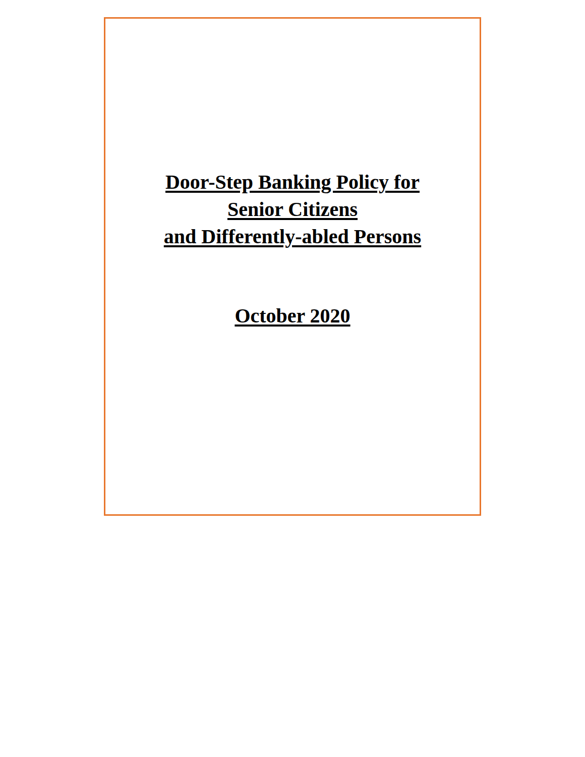Door-Step Banking Policy for Senior Citizens
and Differently-abled Persons
October 2020